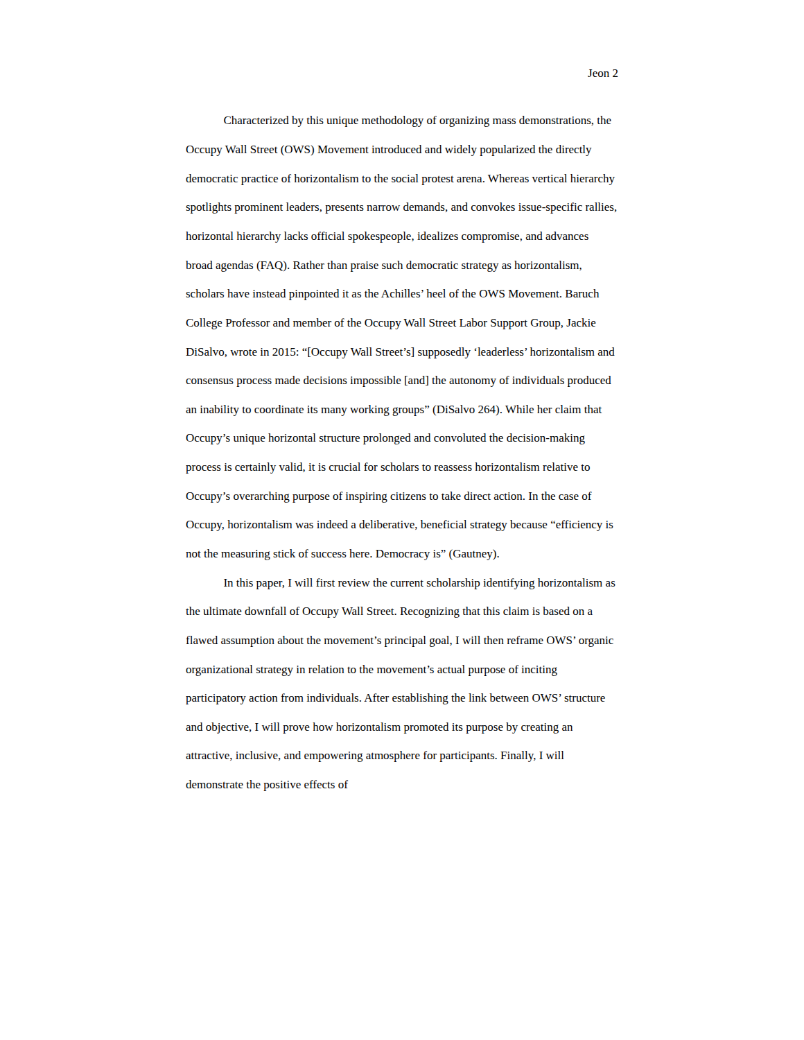Jeon 2
Characterized by this unique methodology of organizing mass demonstrations, the Occupy Wall Street (OWS) Movement introduced and widely popularized the directly democratic practice of horizontalism to the social protest arena. Whereas vertical hierarchy spotlights prominent leaders, presents narrow demands, and convokes issue-specific rallies, horizontal hierarchy lacks official spokespeople, idealizes compromise, and advances broad agendas (FAQ). Rather than praise such democratic strategy as horizontalism, scholars have instead pinpointed it as the Achilles’ heel of the OWS Movement. Baruch College Professor and member of the Occupy Wall Street Labor Support Group, Jackie DiSalvo, wrote in 2015: “[Occupy Wall Street’s] supposedly ‘leaderless’ horizontalism and consensus process made decisions impossible [and] the autonomy of individuals produced an inability to coordinate its many working groups” (DiSalvo 264). While her claim that Occupy’s unique horizontal structure prolonged and convoluted the decision-making process is certainly valid, it is crucial for scholars to reassess horizontalism relative to Occupy’s overarching purpose of inspiring citizens to take direct action. In the case of Occupy, horizontalism was indeed a deliberative, beneficial strategy because “efficiency is not the measuring stick of success here. Democracy is” (Gautney).
In this paper, I will first review the current scholarship identifying horizontalism as the ultimate downfall of Occupy Wall Street. Recognizing that this claim is based on a flawed assumption about the movement’s principal goal, I will then reframe OWS’ organic organizational strategy in relation to the movement’s actual purpose of inciting participatory action from individuals. After establishing the link between OWS’ structure and objective, I will prove how horizontalism promoted its purpose by creating an attractive, inclusive, and empowering atmosphere for participants. Finally, I will demonstrate the positive effects of